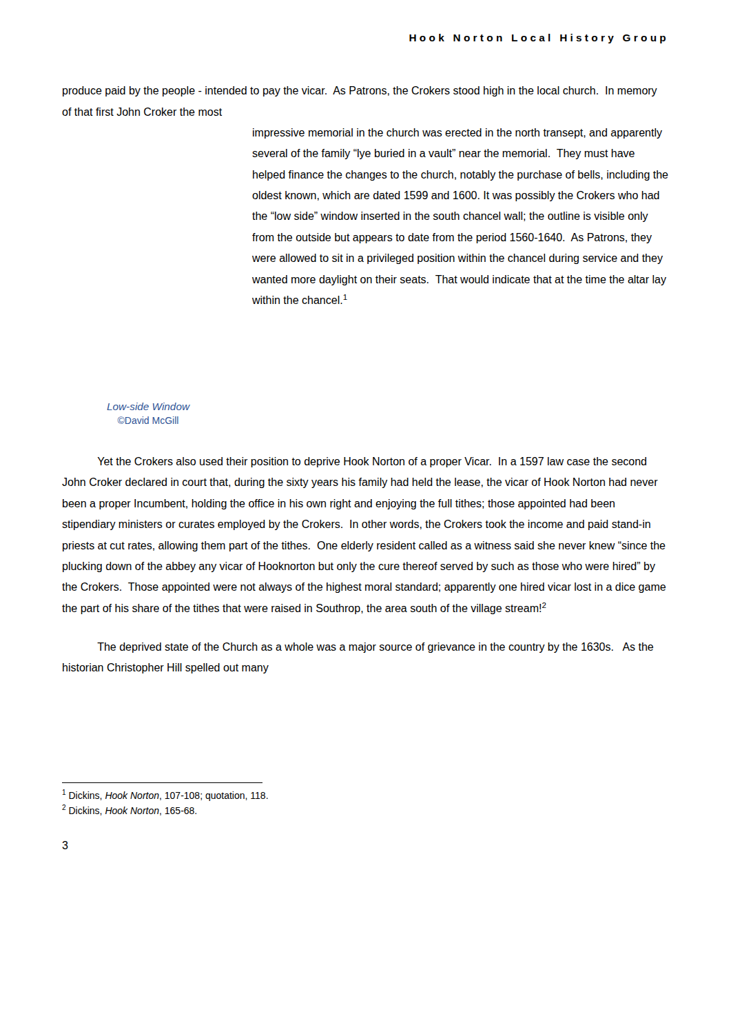Hook Norton Local History Group
produce paid by the people - intended to pay the vicar. As Patrons, the Crokers stood high in the local church. In memory of that first John Croker the most
Low-side Window ©David McGill
impressive memorial in the church was erected in the north transept, and apparently several of the family “lye buried in a vault” near the memorial. They must have helped finance the changes to the church, notably the purchase of bells, including the oldest known, which are dated 1599 and 1600. It was possibly the Crokers who had the “low side” window inserted in the south chancel wall; the outline is visible only from the outside but appears to date from the period 1560-1640. As Patrons, they were allowed to sit in a privileged position within the chancel during service and they wanted more daylight on their seats. That would indicate that at the time the altar lay within the chancel.1
Yet the Crokers also used their position to deprive Hook Norton of a proper Vicar. In a 1597 law case the second John Croker declared in court that, during the sixty years his family had held the lease, the vicar of Hook Norton had never been a proper Incumbent, holding the office in his own right and enjoying the full tithes; those appointed had been stipendiary ministers or curates employed by the Crokers. In other words, the Crokers took the income and paid stand-in priests at cut rates, allowing them part of the tithes. One elderly resident called as a witness said she never knew “since the plucking down of the abbey any vicar of Hooknorton but only the cure thereof served by such as those who were hired” by the Crokers. Those appointed were not always of the highest moral standard; apparently one hired vicar lost in a dice game the part of his share of the tithes that were raised in Southrop, the area south of the village stream!2
The deprived state of the Church as a whole was a major source of grievance in the country by the 1630s. As the historian Christopher Hill spelled out many
1 Dickins, Hook Norton, 107-108; quotation, 118.
2 Dickins, Hook Norton, 165-68.
3